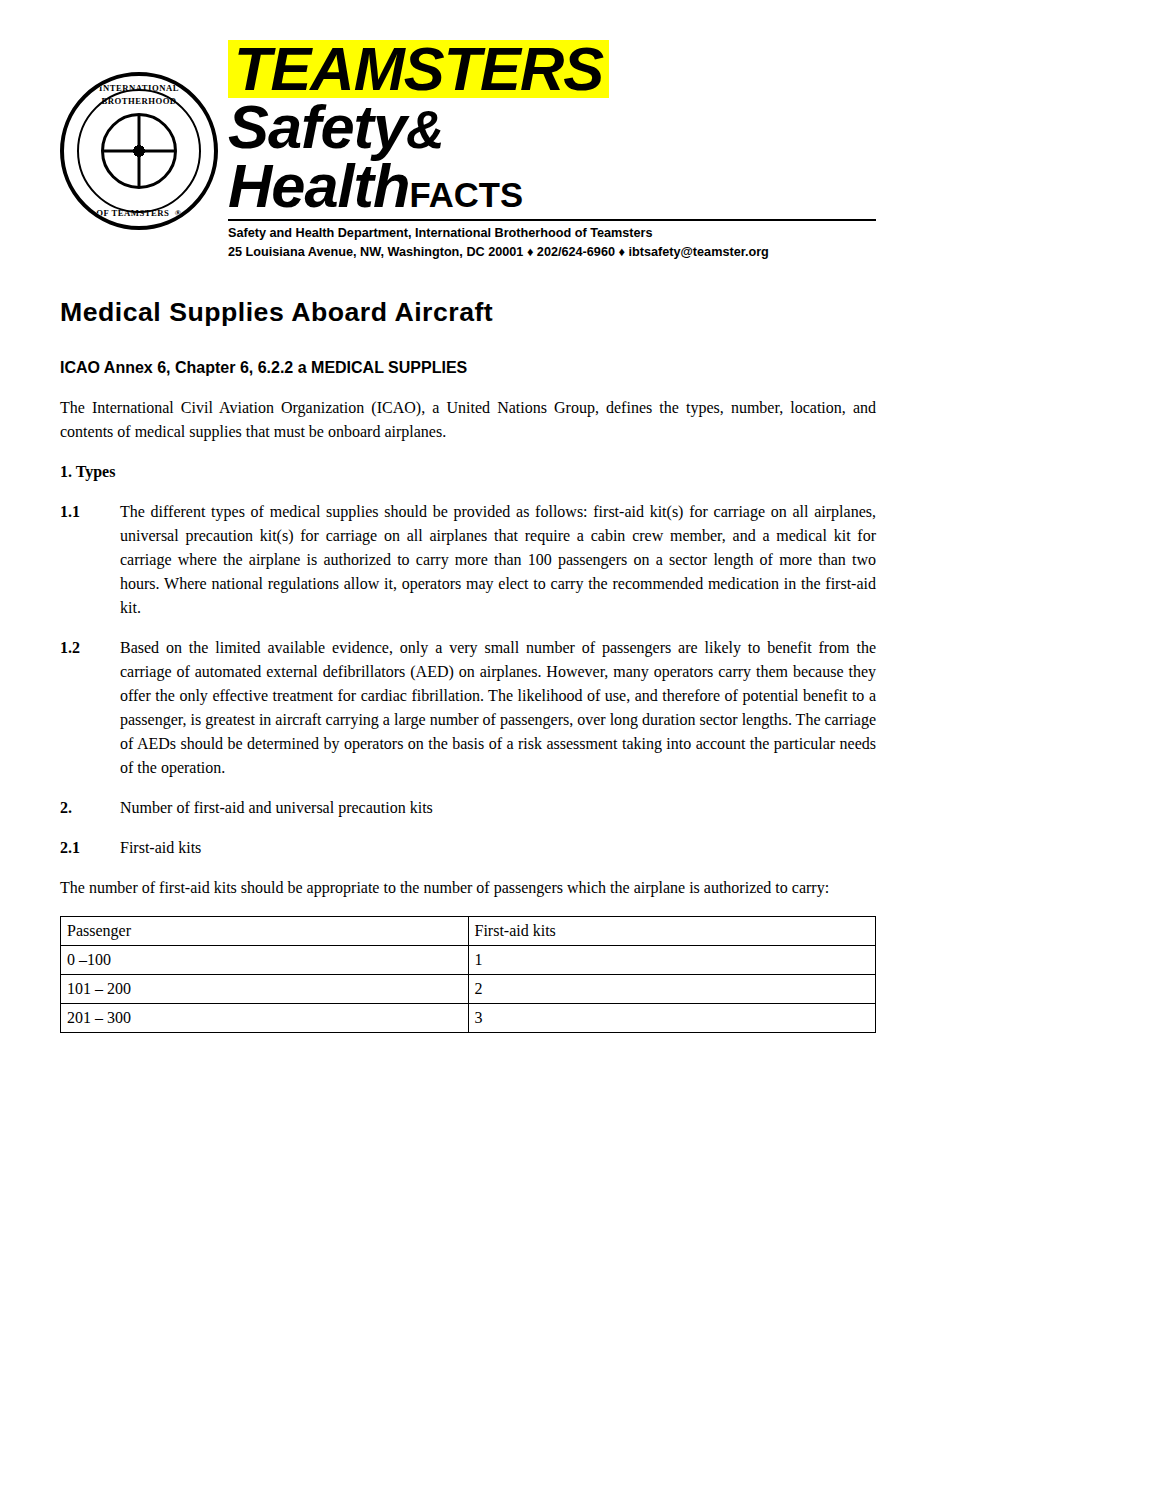INTERNATIONAL BROTHERHOOD
OF TEAMSTERS ®
TEAMSTERS
Safety&
HealthFACTS
Safety and Health Department, International Brotherhood of Teamsters
25 Louisiana Avenue, NW, Washington, DC 20001 ♦ 202/624-6960 ♦ ibtsafety@teamster.org
Medical Supplies Aboard Aircraft
ICAO Annex 6, Chapter 6, 6.2.2 a MEDICAL SUPPLIES
The International Civil Aviation Organization (ICAO), a United Nations Group, defines the types, number, location, and contents of medical supplies that must be onboard airplanes.
1. Types
1.1
The different types of medical supplies should be provided as follows: first-aid kit(s) for carriage on all airplanes, universal precaution kit(s) for carriage on all airplanes that require a cabin crew member, and a medical kit for carriage where the airplane is authorized to carry more than 100 passengers on a sector length of more than two hours. Where national regulations allow it, operators may elect to carry the recommended medication in the first-aid kit.
1.2
Based on the limited available evidence, only a very small number of passengers are likely to benefit from the carriage of automated external defibrillators (AED) on airplanes. However, many operators carry them because they offer the only effective treatment for cardiac fibrillation. The likelihood of use, and therefore of potential benefit to a passenger, is greatest in aircraft carrying a large number of passengers, over long duration sector lengths. The carriage of AEDs should be determined by operators on the basis of a risk assessment taking into account the particular needs of the operation.
2.
Number of first-aid and universal precaution kits
2.1
First-aid kits
The number of first-aid kits should be appropriate to the number of passengers which the airplane is authorized to carry:
| Passenger | First-aid kits |
| 0 –100 | 1 |
| 101 – 200 | 2 |
| 201 – 300 | 3 |